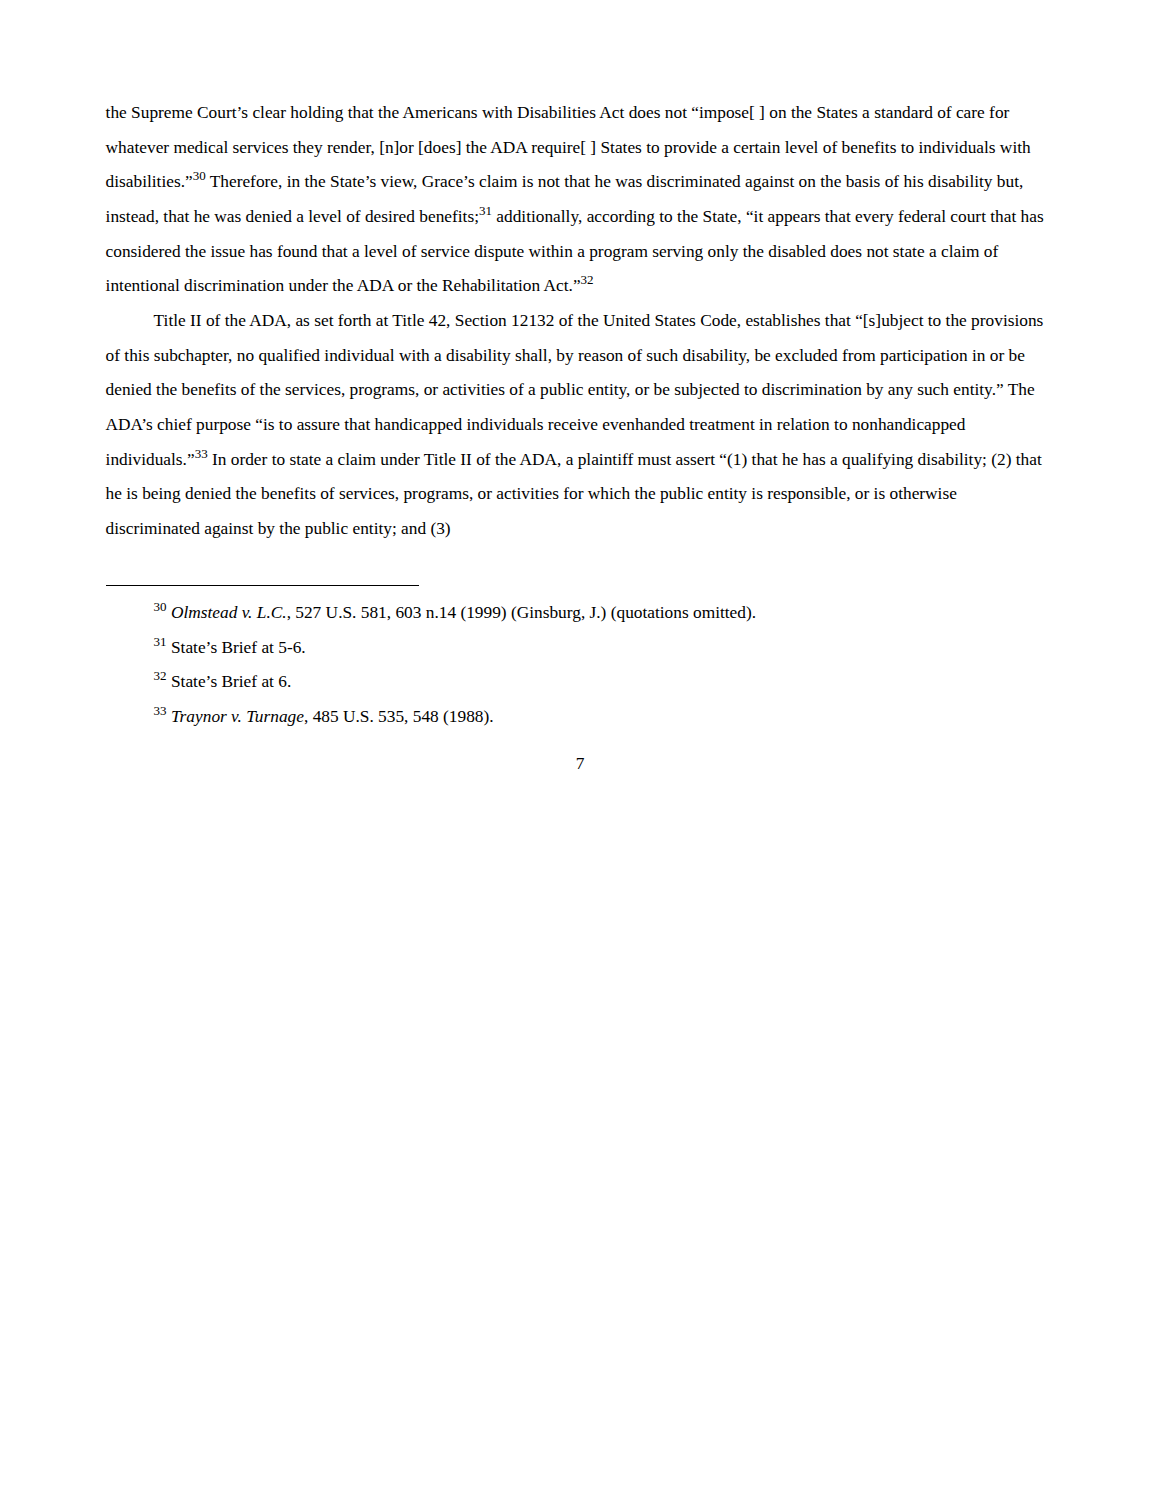the Supreme Court’s clear holding that the Americans with Disabilities Act does not “impose[ ] on the States a standard of care for whatever medical services they render, [n]or [does] the ADA require[ ] States to provide a certain level of benefits to individuals with disabilities.”30 Therefore, in the State’s view, Grace’s claim is not that he was discriminated against on the basis of his disability but, instead, that he was denied a level of desired benefits;31 additionally, according to the State, “it appears that every federal court that has considered the issue has found that a level of service dispute within a program serving only the disabled does not state a claim of intentional discrimination under the ADA or the Rehabilitation Act.”32
Title II of the ADA, as set forth at Title 42, Section 12132 of the United States Code, establishes that “[s]ubject to the provisions of this subchapter, no qualified individual with a disability shall, by reason of such disability, be excluded from participation in or be denied the benefits of the services, programs, or activities of a public entity, or be subjected to discrimination by any such entity.” The ADA’s chief purpose “is to assure that handicapped individuals receive evenhanded treatment in relation to nonhandicapped individuals.”33 In order to state a claim under Title II of the ADA, a plaintiff must assert “(1) that he has a qualifying disability; (2) that he is being denied the benefits of services, programs, or activities for which the public entity is responsible, or is otherwise discriminated against by the public entity; and (3)
30 Olmstead v. L.C., 527 U.S. 581, 603 n.14 (1999) (Ginsburg, J.) (quotations omitted).
31 State’s Brief at 5-6.
32 State’s Brief at 6.
33 Traynor v. Turnage, 485 U.S. 535, 548 (1988).
7